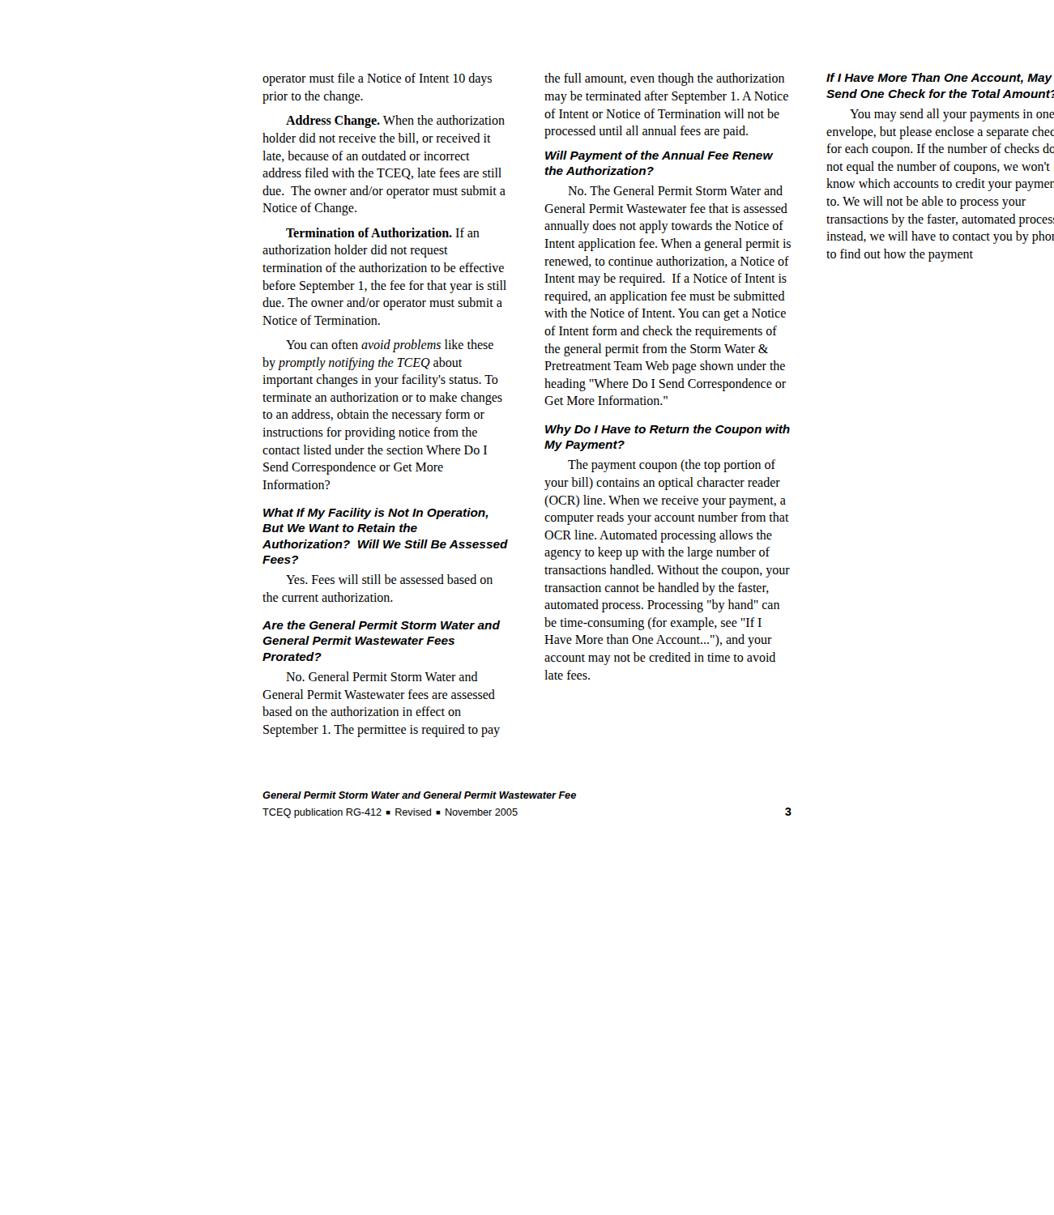operator must file a Notice of Intent 10 days prior to the change.
Address Change. When the authorization holder did not receive the bill, or received it late, because of an outdated or incorrect address filed with the TCEQ, late fees are still due. The owner and/or operator must submit a Notice of Change.
Termination of Authorization. If an authorization holder did not request termination of the authorization to be effective before September 1, the fee for that year is still due. The owner and/or operator must submit a Notice of Termination.
You can often avoid problems like these by promptly notifying the TCEQ about important changes in your facility's status. To terminate an authorization or to make changes to an address, obtain the necessary form or instructions for providing notice from the contact listed under the section Where Do I Send Correspondence or Get More Information?
What If My Facility is Not In Operation, But We Want to Retain the Authorization? Will We Still Be Assessed Fees?
Yes. Fees will still be assessed based on the current authorization.
Are the General Permit Storm Water and General Permit Wastewater Fees Prorated?
No. General Permit Storm Water and General Permit Wastewater fees are assessed based on the authorization in effect on September 1. The permittee is required to pay the full amount, even though the authorization may be terminated after September 1. A Notice of Intent or Notice of Termination will not be processed until all annual fees are paid.
Will Payment of the Annual Fee Renew the Authorization?
No. The General Permit Storm Water and General Permit Wastewater fee that is assessed annually does not apply towards the Notice of Intent application fee. When a general permit is renewed, to continue authorization, a Notice of Intent may be required. If a Notice of Intent is required, an application fee must be submitted with the Notice of Intent. You can get a Notice of Intent form and check the requirements of the general permit from the Storm Water & Pretreatment Team Web page shown under the heading "Where Do I Send Correspondence or Get More Information."
Why Do I Have to Return the Coupon with My Payment?
The payment coupon (the top portion of your bill) contains an optical character reader (OCR) line. When we receive your payment, a computer reads your account number from that OCR line. Automated processing allows the agency to keep up with the large number of transactions handled. Without the coupon, your transaction cannot be handled by the faster, automated process. Processing "by hand" can be time-consuming (for example, see "If I Have More than One Account..."), and your account may not be credited in time to avoid late fees.
If I Have More Than One Account, May I Send One Check for the Total Amount?
You may send all your payments in one envelope, but please enclose a separate check for each coupon. If the number of checks does not equal the number of coupons, we won't know which accounts to credit your payment to. We will not be able to process your transactions by the faster, automated process; instead, we will have to contact you by phone to find out how the payment
General Permit Storm Water and General Permit Wastewater Fee
TCEQ publication RG-412 ■ Revised ■ November 2005 3